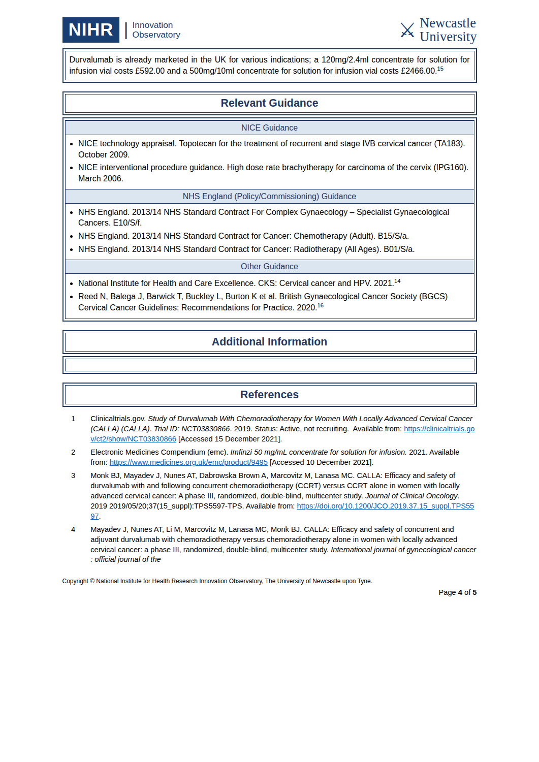NIHR | Innovation
Observatory
⚔ Newcastle University
Durvalumab is already marketed in the UK for various indications; a 120mg/2.4ml concentrate for solution for infusion vial costs £592.00 and a 500mg/10ml concentrate for solution for infusion vial costs £2466.00.15
Relevant Guidance
NICE Guidance
NICE technology appraisal. Topotecan for the treatment of recurrent and stage IVB cervical cancer (TA183). October 2009.
NICE interventional procedure guidance. High dose rate brachytherapy for carcinoma of the cervix (IPG160). March 2006.
NHS England (Policy/Commissioning) Guidance
NHS England. 2013/14 NHS Standard Contract For Complex Gynaecology – Specialist Gynaecological Cancers. E10/S/f.
NHS England. 2013/14 NHS Standard Contract for Cancer: Chemotherapy (Adult). B15/S/a.
NHS England. 2013/14 NHS Standard Contract for Cancer: Radiotherapy (All Ages). B01/S/a.
Other Guidance
National Institute for Health and Care Excellence. CKS: Cervical cancer and HPV. 2021.14
Reed N, Balega J, Barwick T, Buckley L, Burton K et al. British Gynaecological Cancer Society (BGCS) Cervical Cancer Guidelines: Recommendations for Practice. 2020.16
Additional Information
References
Clinicaltrials.gov. Study of Durvalumab With Chemoradiotherapy for Women With Locally Advanced Cervical Cancer (CALLA) (CALLA). Trial ID: NCT03830866. 2019. Status: Active, not recruiting. Available from: https://clinicaltrials.gov/ct2/show/NCT03830866 [Accessed 15 December 2021].
Electronic Medicines Compendium (emc). Imfinzi 50 mg/mL concentrate for solution for infusion. 2021. Available from: https://www.medicines.org.uk/emc/product/9495 [Accessed 10 December 2021].
Monk BJ, Mayadev J, Nunes AT, Dabrowska Brown A, Marcovitz M, Lanasa MC. CALLA: Efficacy and safety of durvalumab with and following concurrent chemoradiotherapy (CCRT) versus CCRT alone in women with locally advanced cervical cancer: A phase III, randomized, double-blind, multicenter study. Journal of Clinical Oncology. 2019 2019/05/20;37(15_suppl):TPS5597-TPS. Available from: https://doi.org/10.1200/JCO.2019.37.15_suppl.TPS5597.
Mayadev J, Nunes AT, Li M, Marcovitz M, Lanasa MC, Monk BJ. CALLA: Efficacy and safety of concurrent and adjuvant durvalumab with chemoradiotherapy versus chemoradiotherapy alone in women with locally advanced cervical cancer: a phase III, randomized, double-blind, multicenter study. International journal of gynecological cancer : official journal of the
Copyright © National Institute for Health Research Innovation Observatory, The University of Newcastle upon Tyne.
Page 4 of 5